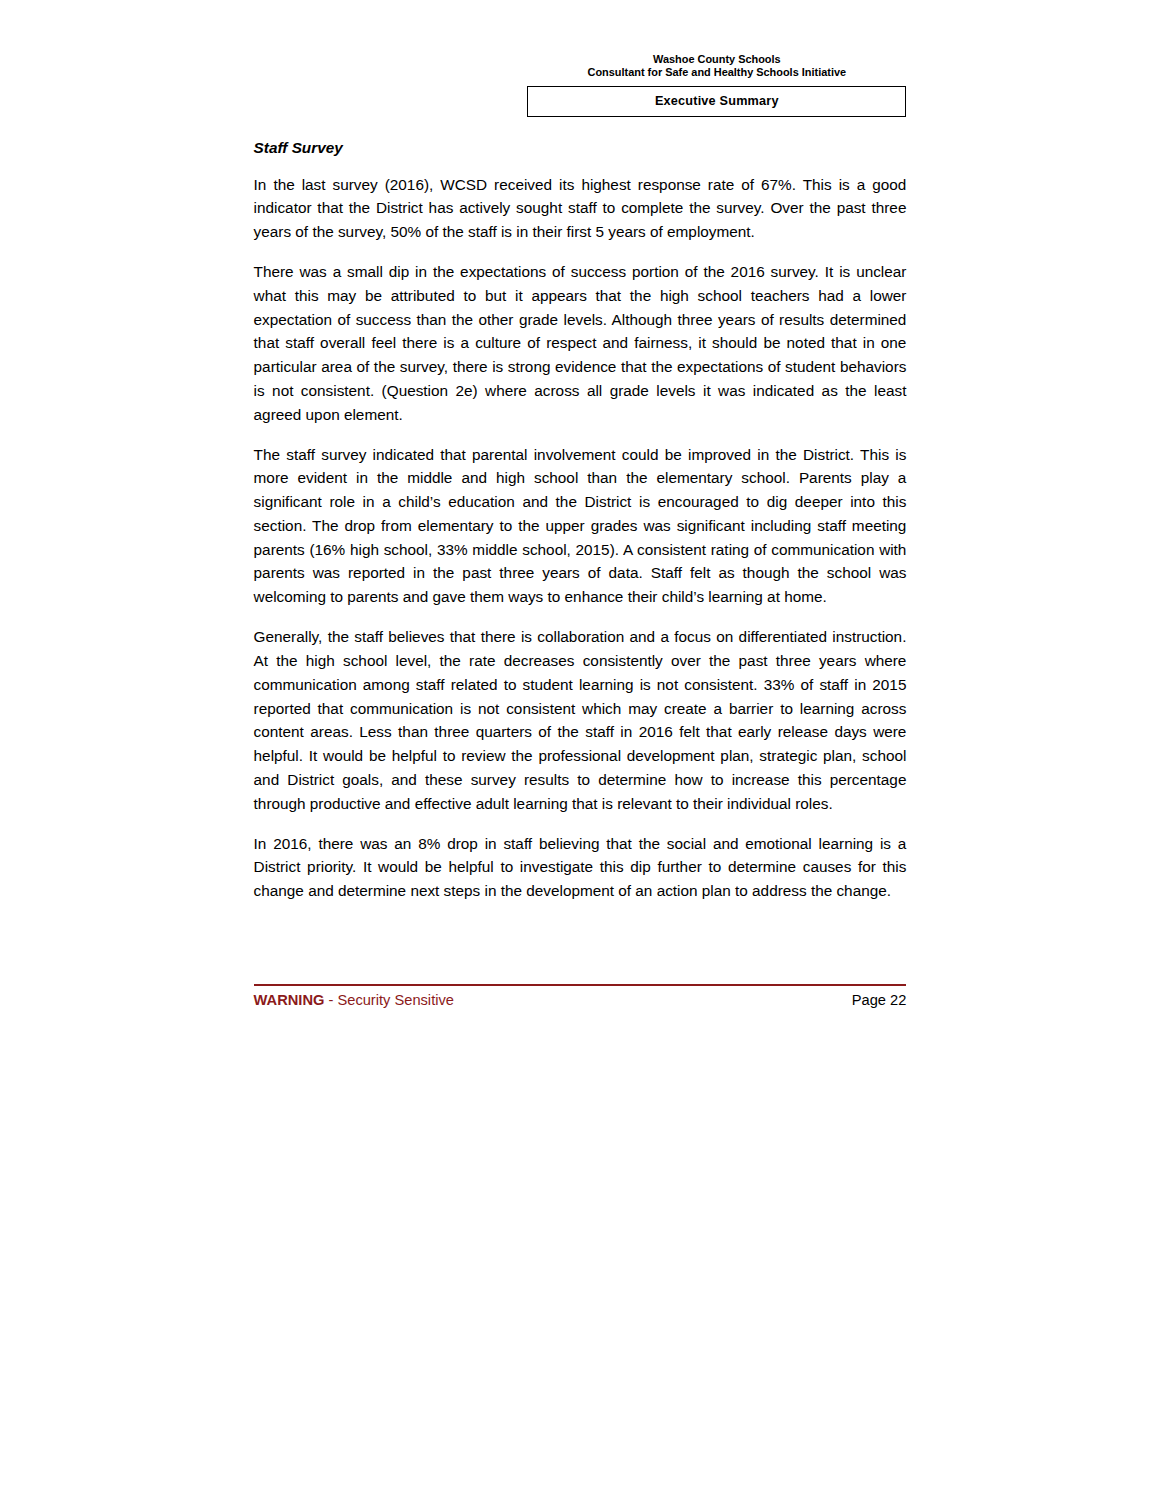Washoe County Schools
Consultant for Safe and Healthy Schools Initiative
Executive Summary
Staff Survey
In the last survey (2016), WCSD received its highest response rate of 67%. This is a good indicator that the District has actively sought staff to complete the survey. Over the past three years of the survey, 50% of the staff is in their first 5 years of employment.
There was a small dip in the expectations of success portion of the 2016 survey. It is unclear what this may be attributed to but it appears that the high school teachers had a lower expectation of success than the other grade levels. Although three years of results determined that staff overall feel there is a culture of respect and fairness, it should be noted that in one particular area of the survey, there is strong evidence that the expectations of student behaviors is not consistent. (Question 2e) where across all grade levels it was indicated as the least agreed upon element.
The staff survey indicated that parental involvement could be improved in the District. This is more evident in the middle and high school than the elementary school. Parents play a significant role in a child’s education and the District is encouraged to dig deeper into this section. The drop from elementary to the upper grades was significant including staff meeting parents (16% high school, 33% middle school, 2015). A consistent rating of communication with parents was reported in the past three years of data. Staff felt as though the school was welcoming to parents and gave them ways to enhance their child’s learning at home.
Generally, the staff believes that there is collaboration and a focus on differentiated instruction. At the high school level, the rate decreases consistently over the past three years where communication among staff related to student learning is not consistent. 33% of staff in 2015 reported that communication is not consistent which may create a barrier to learning across content areas. Less than three quarters of the staff in 2016 felt that early release days were helpful. It would be helpful to review the professional development plan, strategic plan, school and District goals, and these survey results to determine how to increase this percentage through productive and effective adult learning that is relevant to their individual roles.
In 2016, there was an 8% drop in staff believing that the social and emotional learning is a District priority. It would be helpful to investigate this dip further to determine causes for this change and determine next steps in the development of an action plan to address the change.
WARNING - Security Sensitive
Page 22